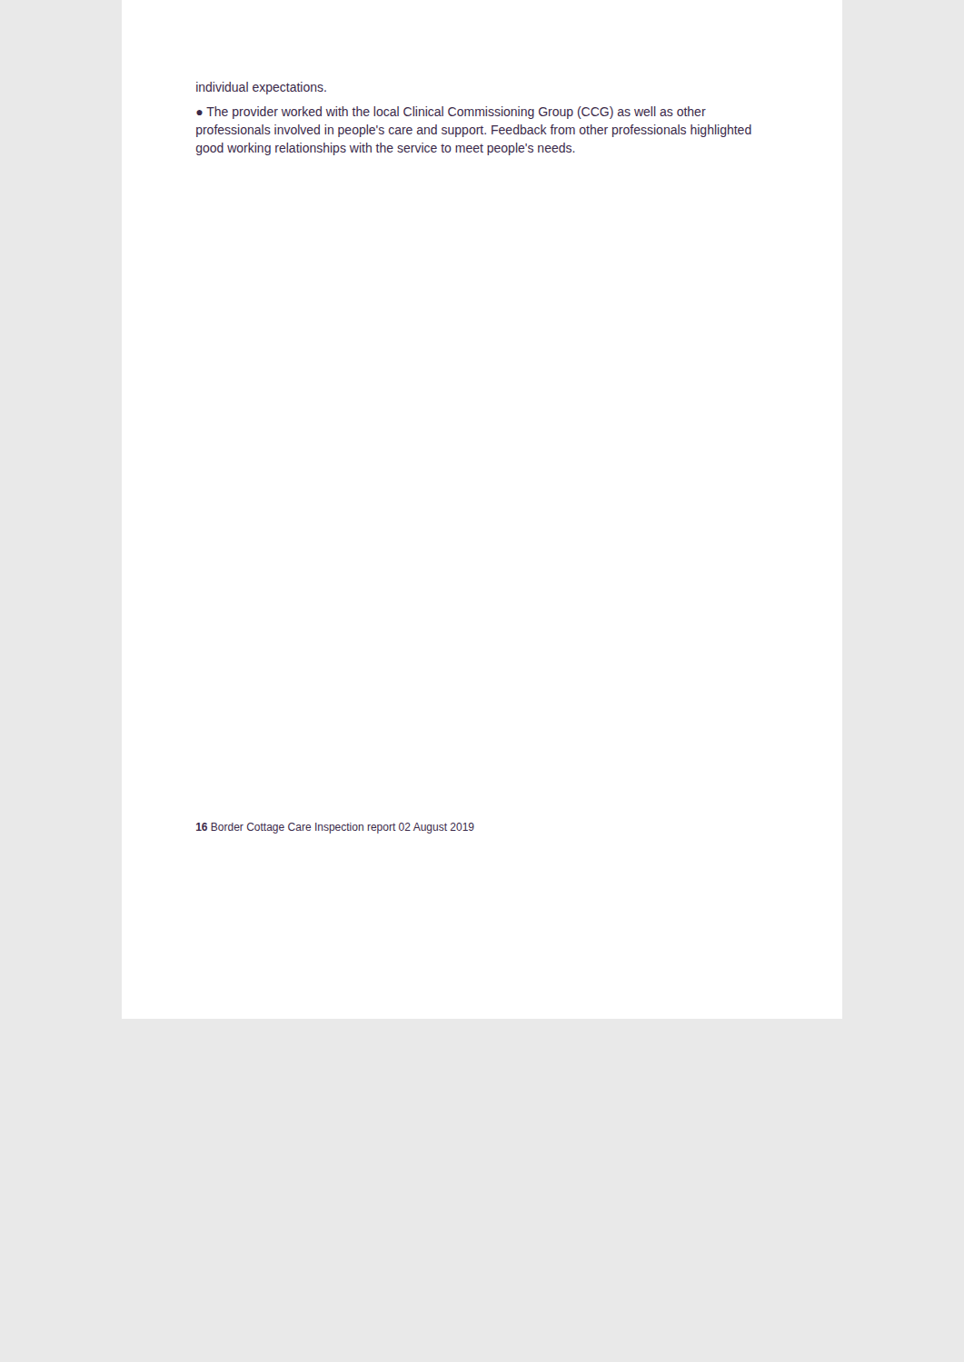individual expectations.
● The provider worked with the local Clinical Commissioning Group (CCG) as well as other professionals involved in people's care and support. Feedback from other professionals highlighted good working relationships with the service to meet people's needs.
16 Border Cottage Care Inspection report 02 August 2019